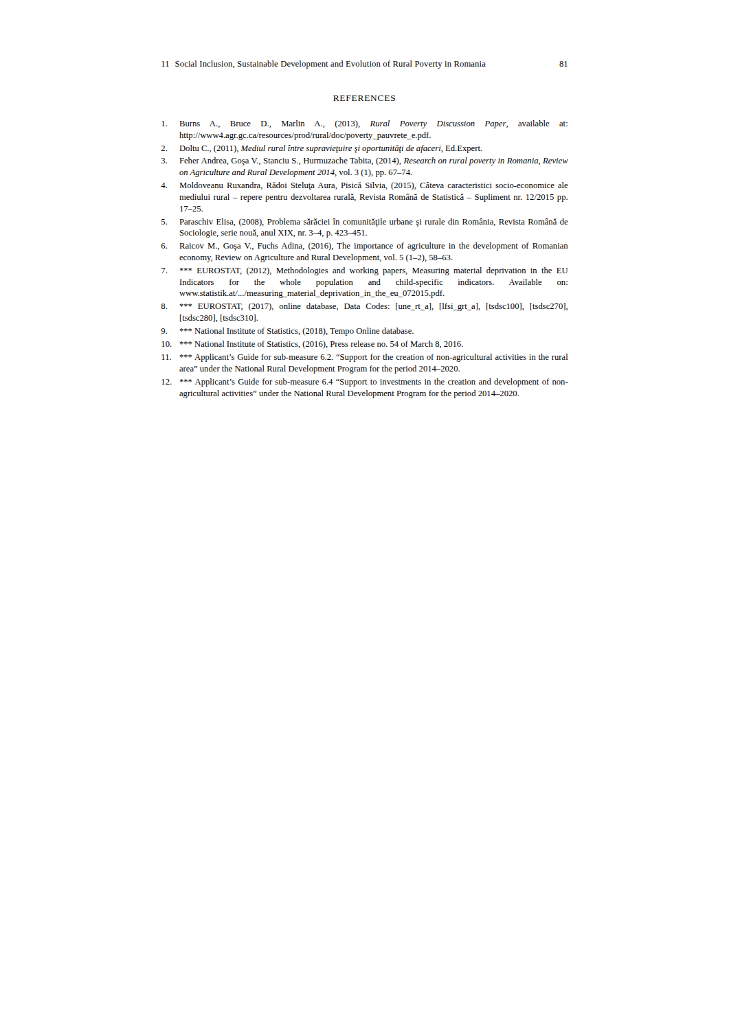11 Social Inclusion, Sustainable Development and Evolution of Rural Poverty in Romania 81
REFERENCES
1. Burns A., Bruce D., Marlin A., (2013), Rural Poverty Discussion Paper, available at: http://www4.agr.gc.ca/resources/prod/rural/doc/poverty_pauvrete_e.pdf.
2. Doltu C., (2011), Mediul rural între supravieţuire şi oportunităţi de afaceri, Ed.Expert.
3. Feher Andrea, Goşa V., Stanciu S., Hurmuzache Tabita, (2014), Research on rural poverty in Romania, Review on Agriculture and Rural Development 2014, vol. 3 (1), pp. 67–74.
4. Moldoveanu Ruxandra, Rădoi Steluţa Aura, Pisică Silvia, (2015), Câteva caracteristici socio-economice ale mediului rural – repere pentru dezvoltarea rurală, Revista Română de Statistică – Supliment nr. 12/2015 pp. 17–25.
5. Paraschiv Elisa, (2008), Problema sărăciei în comunităţile urbane şi rurale din România, Revista Română de Sociologie, serie nouă, anul XIX, nr. 3–4, p. 423–451.
6. Raicov M., Goşa V., Fuchs Adina, (2016), The importance of agriculture in the development of Romanian economy, Review on Agriculture and Rural Development, vol. 5 (1–2), 58–63.
7.*** EUROSTAT, (2012), Methodologies and working papers, Measuring material deprivation in the EU Indicators for the whole population and child-specific indicators. Available on: www.statistik.at/.../measuring_material_deprivation_in_the_eu_072015.pdf.
8.*** EUROSTAT, (2017), online database, Data Codes: [une_rt_a], [lfsi_grt_a], [tsdsc100], [tsdsc270], [tsdsc280], [tsdsc310].
9.*** National Institute of Statistics, (2018), Tempo Online database.
10.*** National Institute of Statistics, (2016), Press release no. 54 of March 8, 2016.
11.*** Applicant’s Guide for sub-measure 6.2. “Support for the creation of non-agricultural activities in the rural area” under the National Rural Development Program for the period 2014–2020.
12.*** Applicant’s Guide for sub-measure 6.4 “Support to investments in the creation and development of non-agricultural activities” under the National Rural Development Program for the period 2014–2020.